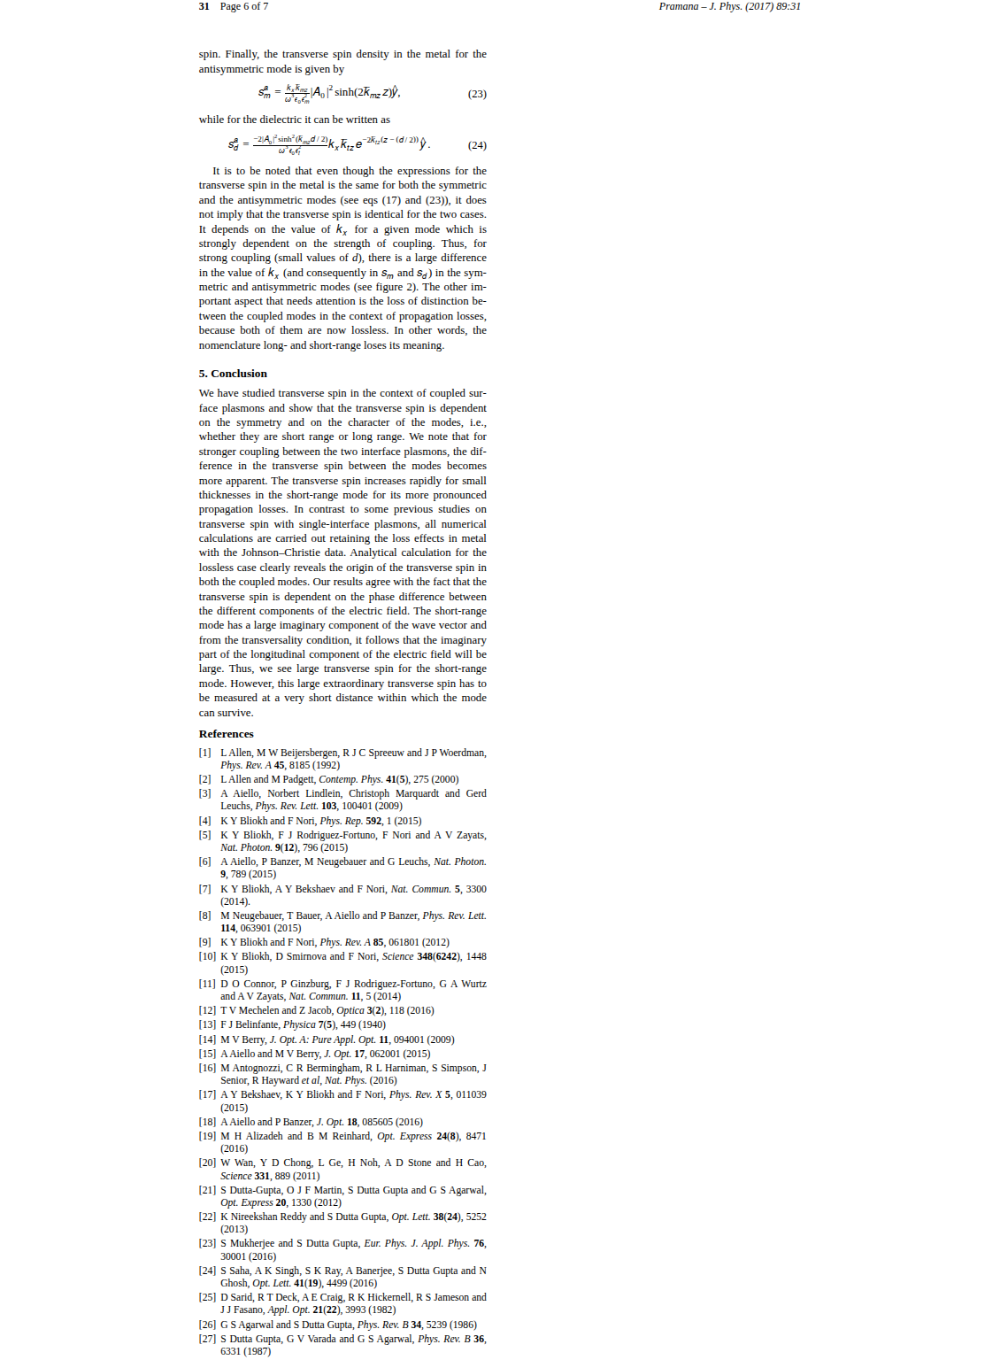31 Page 6 of 7
Pramana – J. Phys. (2017) 89:31
spin. Finally, the transverse spin density in the metal for the antisymmetric mode is given by
sma = kxk¯mz ω3ϵ0ϵm2 |A0|2 sinh(2k¯mzz) y^ ,
(23)
while for the dielectric it can be written as
sda = −2|A0|2sinh2(k¯mzd/2) ω3ϵ0ϵt2 kx k¯tz e−2k¯tz(z−(d/2)) y^ .
(24)
It is to be noted that even though the expressions for the transverse spin in the metal is the same for both the symmetric and the antisymmetric modes (see eqs (17) and (23)), it does not imply that the transverse spin is identical for the two cases. It depends on the value of kx for a given mode which is strongly dependent on the strength of coupling. Thus, for strong coupling (small values of d), there is a large difference in the value of kx (and consequently in sm and sd) in the symmetric and antisymmetric modes (see figure 2). The other important aspect that needs attention is the loss of distinction between the coupled modes in the context of propagation losses, because both of them are now lossless. In other words, the nomenclature long- and short-range loses its meaning.
5. Conclusion
We have studied transverse spin in the context of coupled surface plasmons and show that the transverse spin is dependent on the symmetry and on the character of the modes, i.e., whether they are short range or long range. We note that for stronger coupling between the two interface plasmons, the difference in the transverse spin between the modes becomes more apparent. The transverse spin increases rapidly for small thicknesses in the short-range mode for its more pronounced propagation losses. In contrast to some previous studies on transverse spin with single-interface plasmons, all numerical calculations are carried out retaining the loss effects in metal with the Johnson–Christie data. Analytical calculation for the lossless case clearly reveals the origin of the transverse spin in both the coupled modes. Our results agree with the fact that the transverse spin is dependent on the phase difference between the different components of the electric field. The short-range mode has a large imaginary component of the wave vector and from the transversality condition, it follows that the imaginary part of the longitudinal component of the electric field will be large. Thus, we see large transverse spin for the short-range mode. However, this large extraordinary transverse spin has to be measured at a very short distance within which the mode can survive.
References
[1] L Allen, M W Beijersbergen, R J C Spreeuw and J P Woerdman, Phys. Rev. A 45, 8185 (1992)
[2] L Allen and M Padgett, Contemp. Phys. 41(5), 275 (2000)
[3] A Aiello, Norbert Lindlein, Christoph Marquardt and Gerd Leuchs, Phys. Rev. Lett. 103, 100401 (2009)
[4] K Y Bliokh and F Nori, Phys. Rep. 592, 1 (2015)
[5] K Y Bliokh, F J Rodriguez-Fortuno, F Nori and A V Zayats, Nat. Photon. 9(12), 796 (2015)
[6] A Aiello, P Banzer, M Neugebauer and G Leuchs, Nat. Photon. 9, 789 (2015)
[7] K Y Bliokh, A Y Bekshaev and F Nori, Nat. Commun. 5, 3300 (2014).
[8] M Neugebauer, T Bauer, A Aiello and P Banzer, Phys. Rev. Lett. 114, 063901 (2015)
[9] K Y Bliokh and F Nori, Phys. Rev. A 85, 061801 (2012)
[10] K Y Bliokh, D Smirnova and F Nori, Science 348(6242), 1448 (2015)
[11] D O Connor, P Ginzburg, F J Rodriguez-Fortuno, G A Wurtz and A V Zayats, Nat. Commun. 11, 5 (2014)
[12] T V Mechelen and Z Jacob, Optica 3(2), 118 (2016)
[13] F J Belinfante, Physica 7(5), 449 (1940)
[14] M V Berry, J. Opt. A: Pure Appl. Opt. 11, 094001 (2009)
[15] A Aiello and M V Berry, J. Opt. 17, 062001 (2015)
[16] M Antognozzi, C R Bermingham, R L Harniman, S Simpson, J Senior, R Hayward et al, Nat. Phys. (2016)
[17] A Y Bekshaev, K Y Bliokh and F Nori, Phys. Rev. X 5, 011039 (2015)
[18] A Aiello and P Banzer, J. Opt. 18, 085605 (2016)
[19] M H Alizadeh and B M Reinhard, Opt. Express 24(8), 8471 (2016)
[20] W Wan, Y D Chong, L Ge, H Noh, A D Stone and H Cao, Science 331, 889 (2011)
[21] S Dutta-Gupta, O J F Martin, S Dutta Gupta and G S Agarwal, Opt. Express 20, 1330 (2012)
[22] K Nireekshan Reddy and S Dutta Gupta, Opt. Lett. 38(24), 5252 (2013)
[23] S Mukherjee and S Dutta Gupta, Eur. Phys. J. Appl. Phys. 76, 30001 (2016)
[24] S Saha, A K Singh, S K Ray, A Banerjee, S Dutta Gupta and N Ghosh, Opt. Lett. 41(19), 4499 (2016)
[25] D Sarid, R T Deck, A E Craig, R K Hickernell, R S Jameson and J J Fasano, Appl. Opt. 21(22), 3993 (1982)
[26] G S Agarwal and S Dutta Gupta, Phys. Rev. B 34, 5239 (1986)
[27] S Dutta Gupta, G V Varada and G S Agarwal, Phys. Rev. B 36, 6331 (1987)